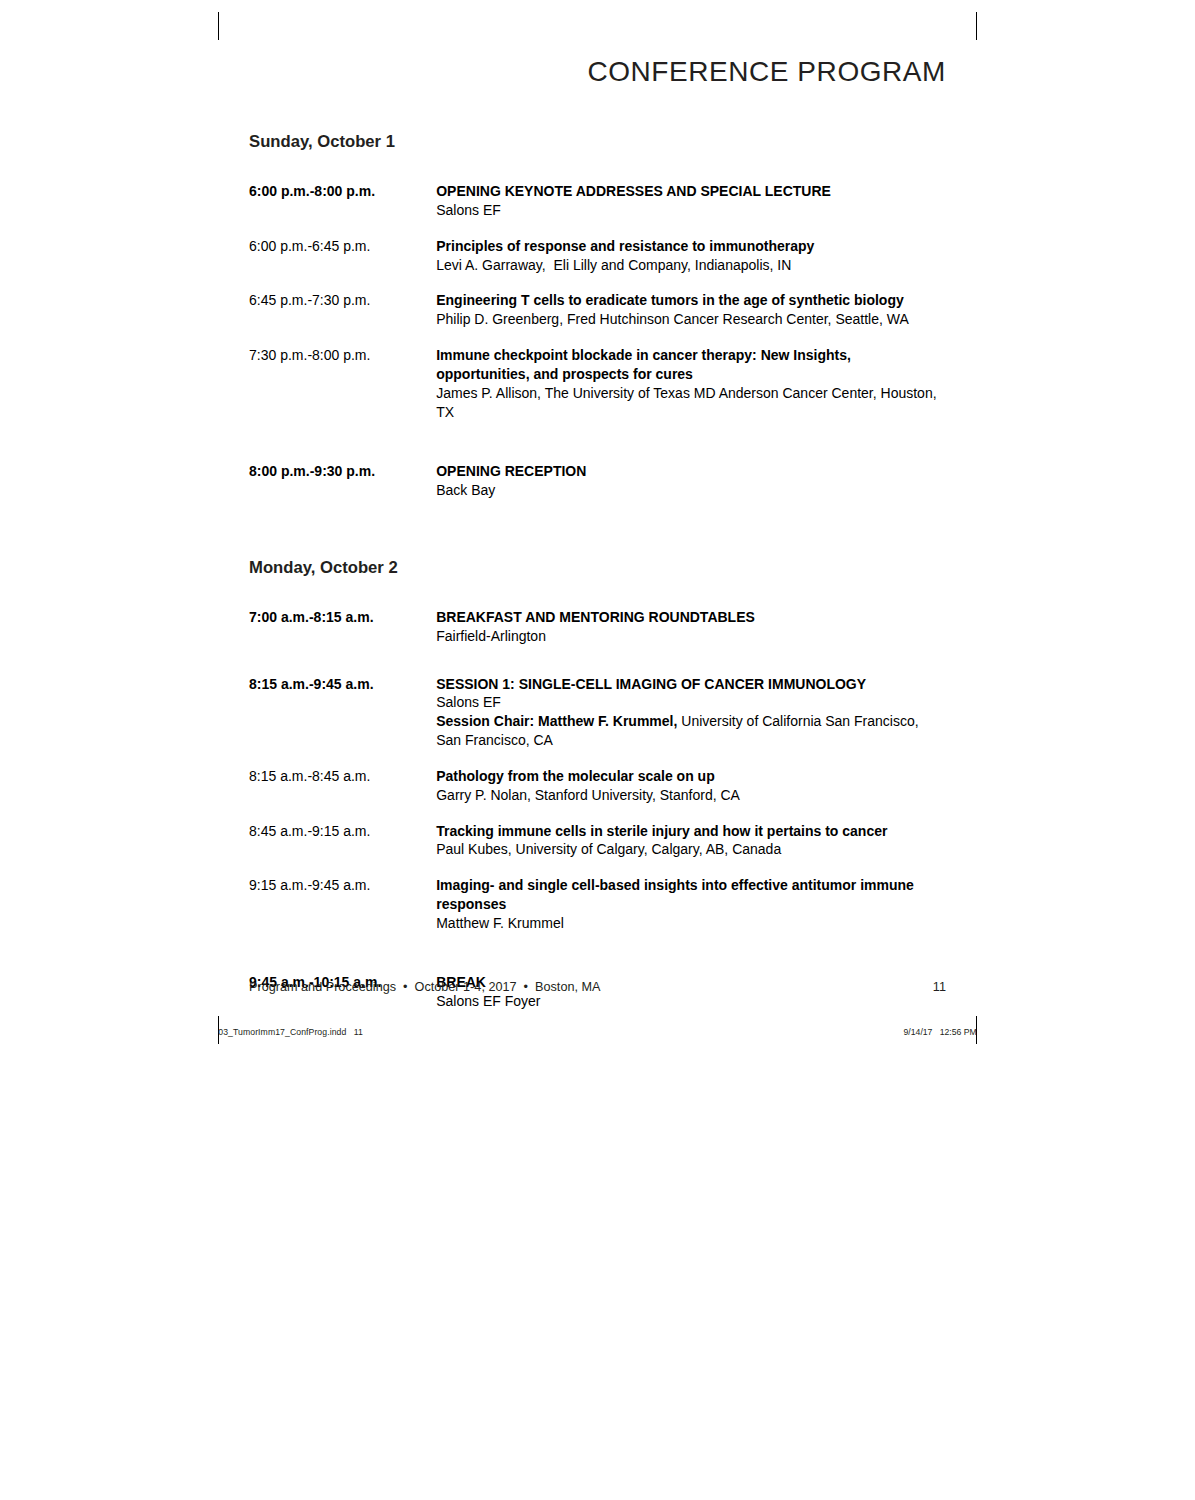CONFERENCE PROGRAM
Sunday, October 1
| 6:00 p.m.-8:00 p.m. | OPENING KEYNOTE ADDRESSES AND SPECIAL LECTURE Salons EF |
| 6:00 p.m.-6:45 p.m. | Principles of response and resistance to immunotherapy Levi A. Garraway, Eli Lilly and Company, Indianapolis, IN |
| 6:45 p.m.-7:30 p.m. | Engineering T cells to eradicate tumors in the age of synthetic biology Philip D. Greenberg, Fred Hutchinson Cancer Research Center, Seattle, WA |
| 7:30 p.m.-8:00 p.m. | Immune checkpoint blockade in cancer therapy: New Insights, opportunities, and prospects for cures James P. Allison, The University of Texas MD Anderson Cancer Center, Houston, TX |
| 8:00 p.m.-9:30 p.m. | OPENING RECEPTION Back Bay |
Monday, October 2
| 7:00 a.m.-8:15 a.m. | BREAKFAST AND MENTORING ROUNDTABLES Fairfield-Arlington |
| 8:15 a.m.-9:45 a.m. | SESSION 1: SINGLE-CELL IMAGING OF CANCER IMMUNOLOGY Salons EF Session Chair: Matthew F. Krummel, University of California San Francisco, San Francisco, CA |
| 8:15 a.m.-8:45 a.m. | Pathology from the molecular scale on up Garry P. Nolan, Stanford University, Stanford, CA |
| 8:45 a.m.-9:15 a.m. | Tracking immune cells in sterile injury and how it pertains to cancer Paul Kubes, University of Calgary, Calgary, AB, Canada |
| 9:15 a.m.-9:45 a.m. | Imaging- and single cell-based insights into effective antitumor immune responses Matthew F. Krummel |
| 9:45 a.m.-10:15 a.m. | BREAK Salons EF Foyer |
*Short talk from proffered abstract
Program and Proceedings • October 1-4, 2017 • Boston, MA 11
03_TumorImm17_ConfProg.indd 11 9/14/17 12:56 PM